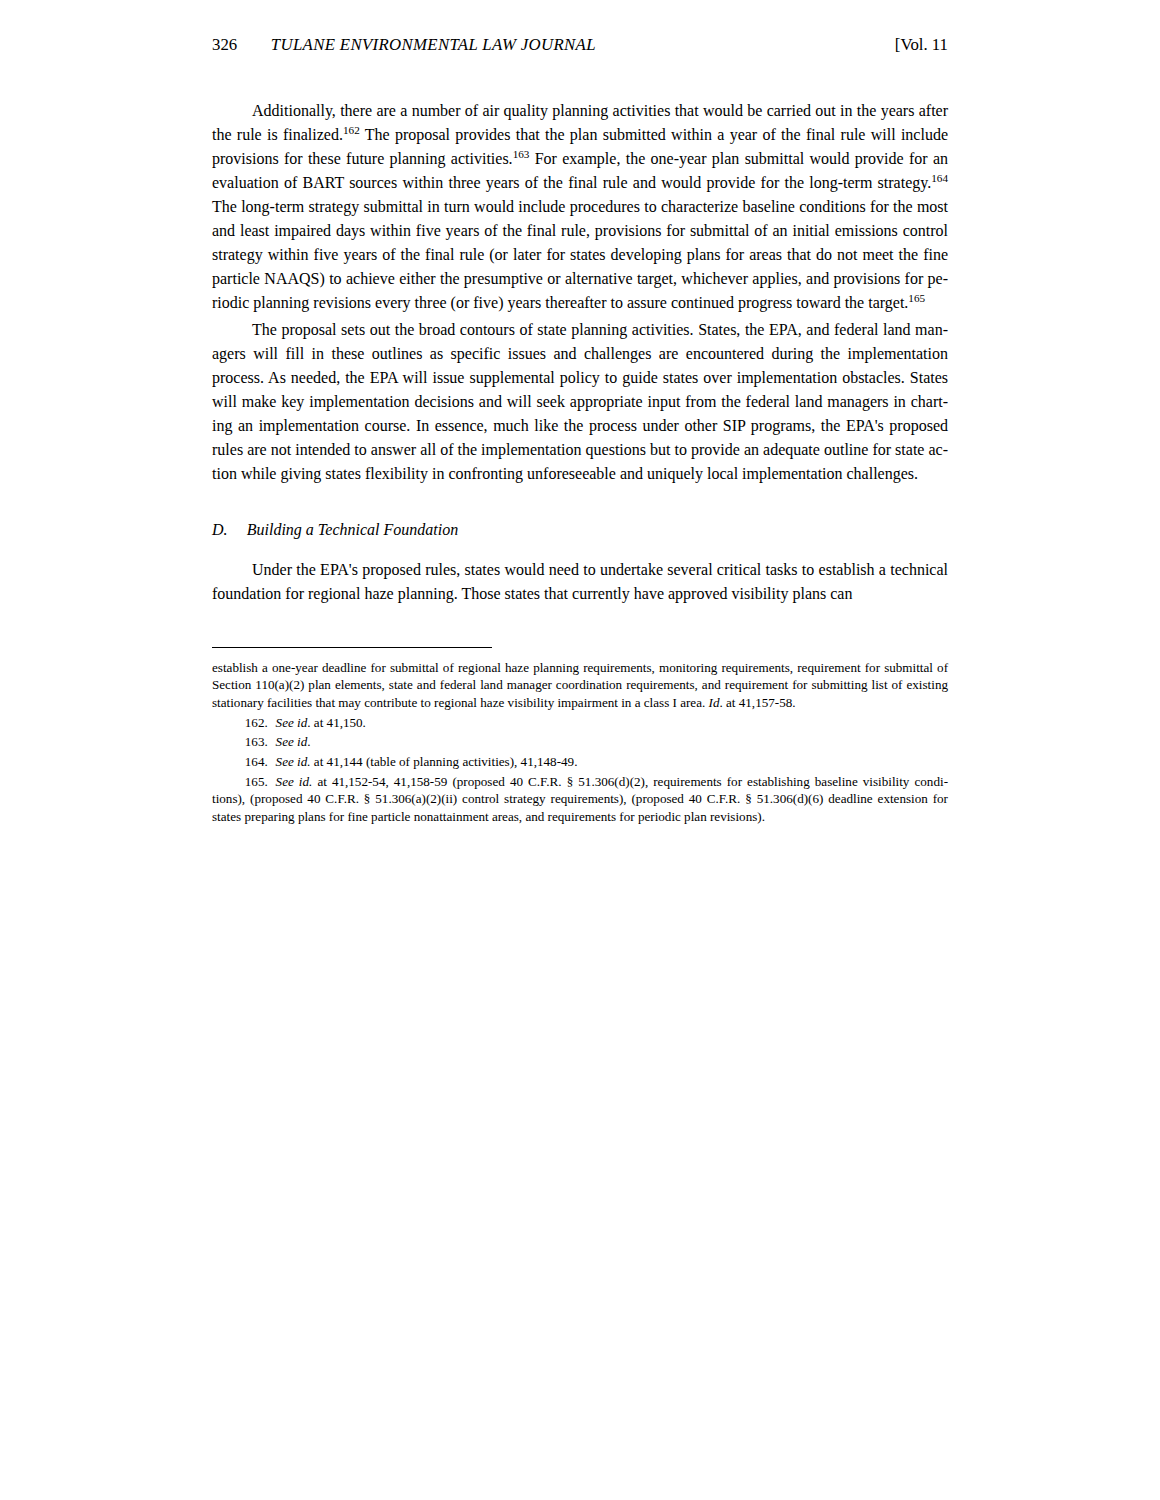326 TULANE ENVIRONMENTAL LAW JOURNAL [Vol. 11
Additionally, there are a number of air quality planning activities that would be carried out in the years after the rule is finalized.162 The proposal provides that the plan submitted within a year of the final rule will include provisions for these future planning activities.163 For example, the one-year plan submittal would provide for an evaluation of BART sources within three years of the final rule and would provide for the long-term strategy.164 The long-term strategy submittal in turn would include procedures to characterize baseline conditions for the most and least impaired days within five years of the final rule, provisions for submittal of an initial emissions control strategy within five years of the final rule (or later for states developing plans for areas that do not meet the fine particle NAAQS) to achieve either the presumptive or alternative target, whichever applies, and provisions for periodic planning revisions every three (or five) years thereafter to assure continued progress toward the target.165
The proposal sets out the broad contours of state planning activities. States, the EPA, and federal land managers will fill in these outlines as specific issues and challenges are encountered during the implementation process. As needed, the EPA will issue supplemental policy to guide states over implementation obstacles. States will make key implementation decisions and will seek appropriate input from the federal land managers in charting an implementation course. In essence, much like the process under other SIP programs, the EPA's proposed rules are not intended to answer all of the implementation questions but to provide an adequate outline for state action while giving states flexibility in confronting unforeseeable and uniquely local implementation challenges.
D. Building a Technical Foundation
Under the EPA's proposed rules, states would need to undertake several critical tasks to establish a technical foundation for regional haze planning. Those states that currently have approved visibility plans can
establish a one-year deadline for submittal of regional haze planning requirements, monitoring requirements, requirement for submittal of Section 110(a)(2) plan elements, state and federal land manager coordination requirements, and requirement for submitting list of existing stationary facilities that may contribute to regional haze visibility impairment in a class I area. Id. at 41,157-58.
162. See id. at 41,150.
163. See id.
164. See id. at 41,144 (table of planning activities), 41,148-49.
165. See id. at 41,152-54, 41,158-59 (proposed 40 C.F.R. § 51.306(d)(2), requirements for establishing baseline visibility conditions), (proposed 40 C.F.R. § 51.306(a)(2)(ii) control strategy requirements), (proposed 40 C.F.R. § 51.306(d)(6) deadline extension for states preparing plans for fine particle nonattainment areas, and requirements for periodic plan revisions).